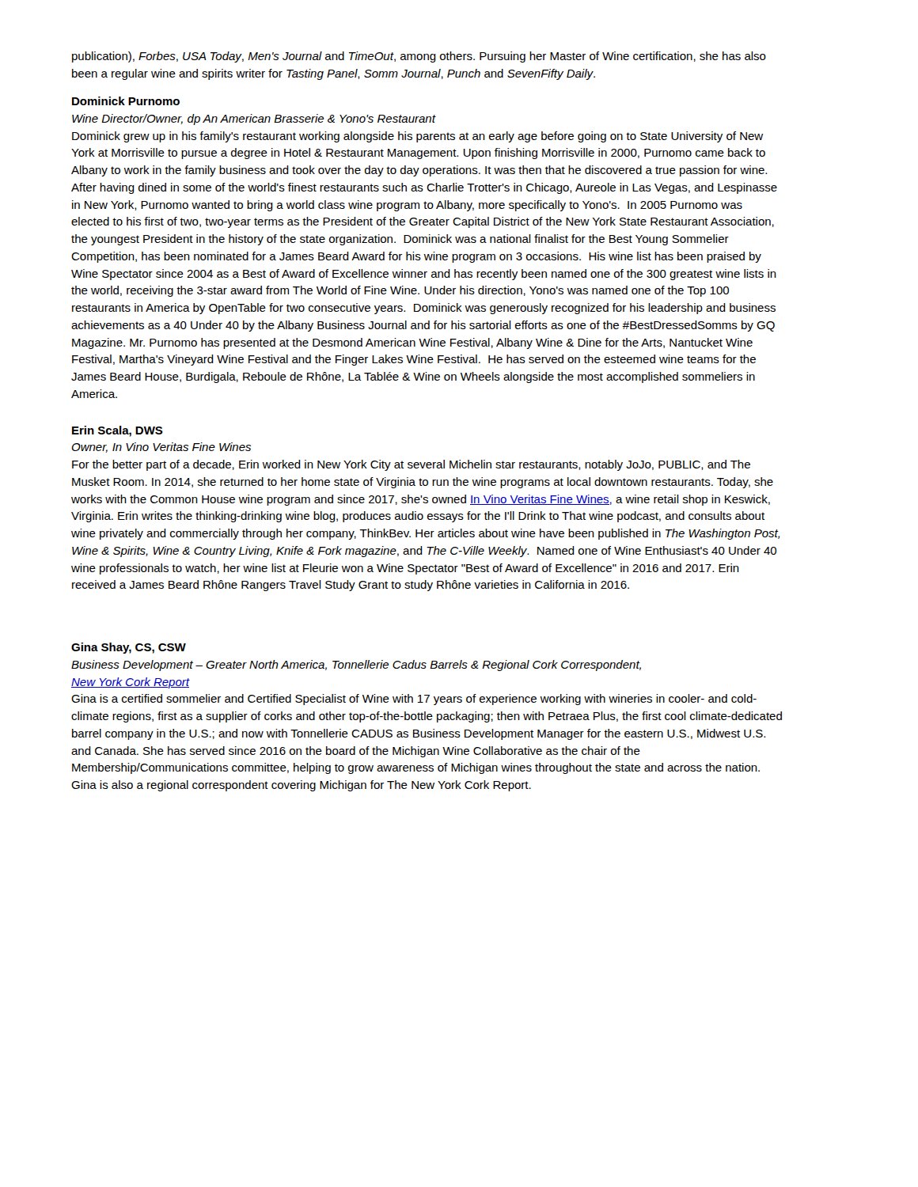publication), Forbes, USA Today, Men's Journal and TimeOut, among others. Pursuing her Master of Wine certification, she has also been a regular wine and spirits writer for Tasting Panel, Somm Journal, Punch and SevenFifty Daily.
Dominick Purnomo
Wine Director/Owner, dp An American Brasserie & Yono's Restaurant
Dominick grew up in his family's restaurant working alongside his parents at an early age before going on to State University of New York at Morrisville to pursue a degree in Hotel & Restaurant Management. Upon finishing Morrisville in 2000, Purnomo came back to Albany to work in the family business and took over the day to day operations. It was then that he discovered a true passion for wine. After having dined in some of the world's finest restaurants such as Charlie Trotter's in Chicago, Aureole in Las Vegas, and Lespinasse in New York, Purnomo wanted to bring a world class wine program to Albany, more specifically to Yono's. In 2005 Purnomo was elected to his first of two, two-year terms as the President of the Greater Capital District of the New York State Restaurant Association, the youngest President in the history of the state organization. Dominick was a national finalist for the Best Young Sommelier Competition, has been nominated for a James Beard Award for his wine program on 3 occasions. His wine list has been praised by Wine Spectator since 2004 as a Best of Award of Excellence winner and has recently been named one of the 300 greatest wine lists in the world, receiving the 3-star award from The World of Fine Wine. Under his direction, Yono's was named one of the Top 100 restaurants in America by OpenTable for two consecutive years. Dominick was generously recognized for his leadership and business achievements as a 40 Under 40 by the Albany Business Journal and for his sartorial efforts as one of the #BestDressedSomms by GQ Magazine. Mr. Purnomo has presented at the Desmond American Wine Festival, Albany Wine & Dine for the Arts, Nantucket Wine Festival, Martha's Vineyard Wine Festival and the Finger Lakes Wine Festival. He has served on the esteemed wine teams for the James Beard House, Burdigala, Reboule de Rhône, La Tablée & Wine on Wheels alongside the most accomplished sommeliers in America.
Erin Scala, DWS
Owner, In Vino Veritas Fine Wines
For the better part of a decade, Erin worked in New York City at several Michelin star restaurants, notably JoJo, PUBLIC, and The Musket Room. In 2014, she returned to her home state of Virginia to run the wine programs at local downtown restaurants. Today, she works with the Common House wine program and since 2017, she's owned In Vino Veritas Fine Wines, a wine retail shop in Keswick, Virginia. Erin writes the thinking-drinking wine blog, produces audio essays for the I'll Drink to That wine podcast, and consults about wine privately and commercially through her company, ThinkBev. Her articles about wine have been published in The Washington Post, Wine & Spirits, Wine & Country Living, Knife & Fork magazine, and The C-Ville Weekly. Named one of Wine Enthusiast's 40 Under 40 wine professionals to watch, her wine list at Fleurie won a Wine Spectator "Best of Award of Excellence" in 2016 and 2017. Erin received a James Beard Rhône Rangers Travel Study Grant to study Rhône varieties in California in 2016.
Gina Shay, CS, CSW
Business Development – Greater North America, Tonnellerie Cadus Barrels & Regional Cork Correspondent,
New York Cork Report
Gina is a certified sommelier and Certified Specialist of Wine with 17 years of experience working with wineries in cooler- and cold-climate regions, first as a supplier of corks and other top-of-the-bottle packaging; then with Petraea Plus, the first cool climate-dedicated barrel company in the U.S.; and now with Tonnellerie CADUS as Business Development Manager for the eastern U.S., Midwest U.S. and Canada. She has served since 2016 on the board of the Michigan Wine Collaborative as the chair of the Membership/Communications committee, helping to grow awareness of Michigan wines throughout the state and across the nation. Gina is also a regional correspondent covering Michigan for The New York Cork Report.